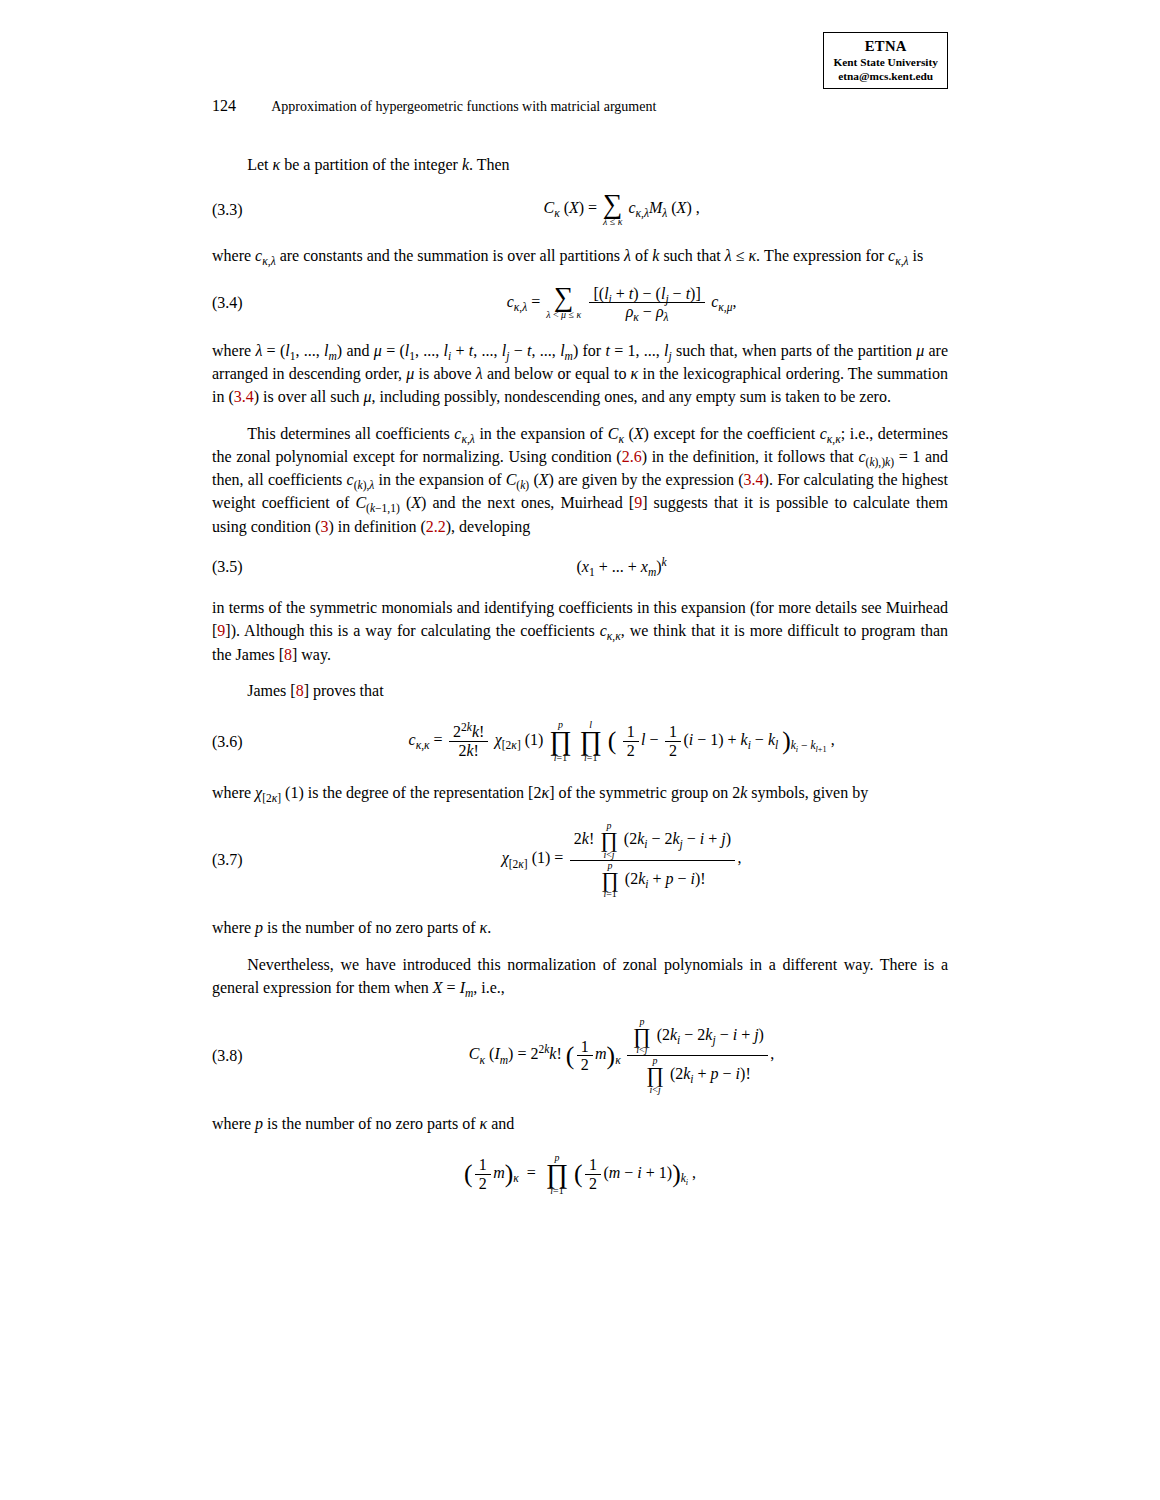ETNA
Kent State University
etna@mcs.kent.edu
124 Approximation of hypergeometric functions with matricial argument
Let κ be a partition of the integer k. Then
(3.3)
Cκ (X) = ∑λ ≤ κ cκ,λMλ (X) ,
where cκ,λ are constants and the summation is over all partitions λ of k such that λ ≤ κ. The expression for cκ,λ is
(3.4)
cκ,λ = ∑λ < μ ≤ κ [(li + t) − (lj − t)] ρκ − ρλ cκ,μ,
where λ = (l1, ..., lm) and μ = (l1, ..., li + t, ..., lj − t, ..., lm) for t = 1, ..., lj such that, when parts of the partition μ are arranged in descending order, μ is above λ and below or equal to κ in the lexicographical ordering. The summation in (3.4) is over all such μ, including possibly, nondescending ones, and any empty sum is taken to be zero.
This determines all coefficients cκ,λ in the expansion of Cκ (X) except for the coefficient cκ,κ; i.e., determines the zonal polynomial except for normalizing. Using condition (2.6) in the definition, it follows that c(k),)k) = 1 and then, all coefficients c(k),λ in the expansion of C(k) (X) are given by the expression (3.4). For calculating the highest weight coefficient of C(k−1,1) (X) and the next ones, Muirhead [9] suggests that it is possible to calculate them using condition (3) in definition (2.2), developing
(3.5)
(x1 + ... + xm)k
in terms of the symmetric monomials and identifying coefficients in this expansion (for more details see Muirhead [9]). Although this is a way for calculating the coefficients cκ,κ, we think that it is more difficult to program than the James [8] way.
James [8] proves that
(3.6)
cκ,κ = 22kk! 2k! χ[2κ] (1) p∏l=1 l∏i=1 ( 12 l − 12(i − 1) + ki − kl ) ki − kl+1 ,
where χ[2κ] (1) is the degree of the representation [2κ] of the symmetric group on 2k symbols, given by
(3.7)
χ[2κ] (1) = 2k! p∏i<j (2ki − 2kj − i + j) p∏i=1 (2ki + p − i)! ,
where p is the number of no zero parts of κ.
Nevertheless, we have introduced this normalization of zonal polynomials in a different way. There is a general expression for them when X = Im, i.e.,
(3.8)
Cκ (Im) = 22kk! (12 m) κ p∏i<j (2ki − 2kj − i + j) p∏i<j (2ki + p − i)! ,
where p is the number of no zero parts of κ and
(12 m) κ = p∏i=1 (12(m − i + 1)) ki ,